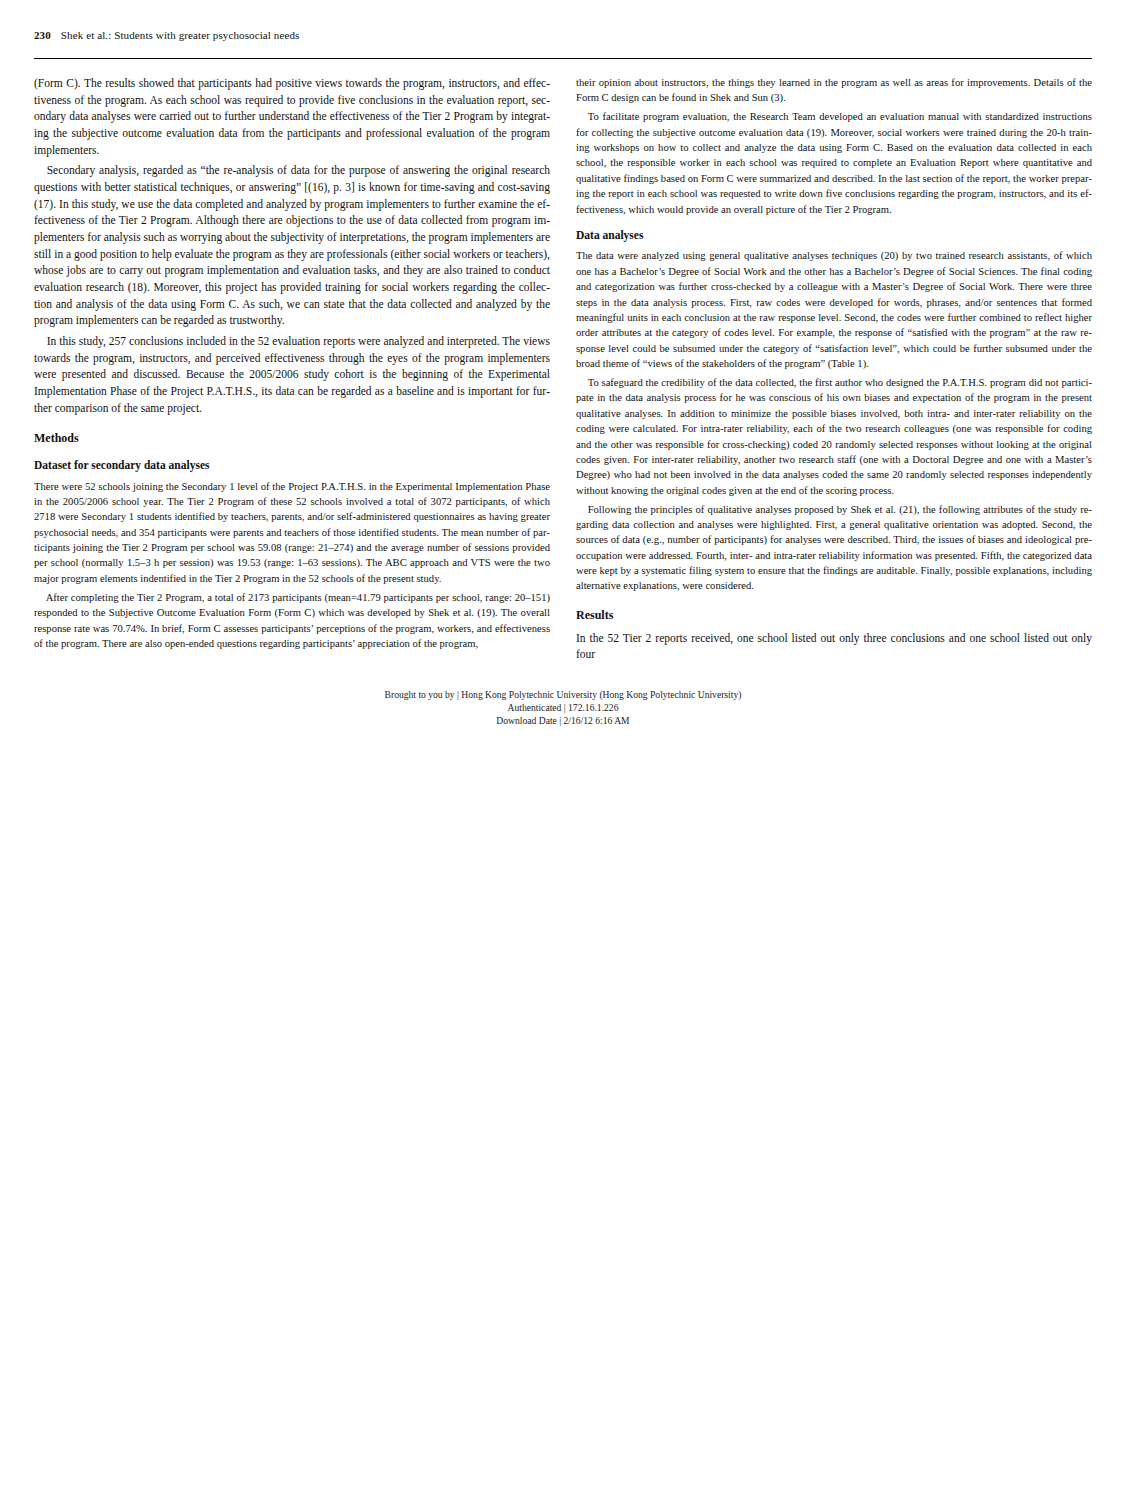230 Shek et al.: Students with greater psychosocial needs
(Form C). The results showed that participants had positive views towards the program, instructors, and effectiveness of the program. As each school was required to provide five conclusions in the evaluation report, secondary data analyses were carried out to further understand the effectiveness of the Tier 2 Program by integrating the subjective outcome evaluation data from the participants and professional evaluation of the program implementers.
Secondary analysis, regarded as “the re-analysis of data for the purpose of answering the original research questions with better statistical techniques, or answering” [(16), p. 3] is known for time-saving and cost-saving (17). In this study, we use the data completed and analyzed by program implementers to further examine the effectiveness of the Tier 2 Program. Although there are objections to the use of data collected from program implementers for analysis such as worrying about the subjectivity of interpretations, the program implementers are still in a good position to help evaluate the program as they are professionals (either social workers or teachers), whose jobs are to carry out program implementation and evaluation tasks, and they are also trained to conduct evaluation research (18). Moreover, this project has provided training for social workers regarding the collection and analysis of the data using Form C. As such, we can state that the data collected and analyzed by the program implementers can be regarded as trustworthy.
In this study, 257 conclusions included in the 52 evaluation reports were analyzed and interpreted. The views towards the program, instructors, and perceived effectiveness through the eyes of the program implementers were presented and discussed. Because the 2005/2006 study cohort is the beginning of the Experimental Implementation Phase of the Project P.A.T.H.S., its data can be regarded as a baseline and is important for further comparison of the same project.
Methods
Dataset for secondary data analyses
There were 52 schools joining the Secondary 1 level of the Project P.A.T.H.S. in the Experimental Implementation Phase in the 2005/2006 school year. The Tier 2 Program of these 52 schools involved a total of 3072 participants, of which 2718 were Secondary 1 students identified by teachers, parents, and/or self-administered questionnaires as having greater psychosocial needs, and 354 participants were parents and teachers of those identified students. The mean number of participants joining the Tier 2 Program per school was 59.08 (range: 21–274) and the average number of sessions provided per school (normally 1.5–3 h per session) was 19.53 (range: 1–63 sessions). The ABC approach and VTS were the two major program elements indentified in the Tier 2 Program in the 52 schools of the present study.
After completing the Tier 2 Program, a total of 2173 participants (mean=41.79 participants per school, range: 20–151) responded to the Subjective Outcome Evaluation Form (Form C) which was developed by Shek et al. (19). The overall response rate was 70.74%. In brief, Form C assesses participants’ perceptions of the program, workers, and effectiveness of the program. There are also open-ended questions regarding participants’ appreciation of the program,
their opinion about instructors, the things they learned in the program as well as areas for improvements. Details of the Form C design can be found in Shek and Sun (3).
To facilitate program evaluation, the Research Team developed an evaluation manual with standardized instructions for collecting the subjective outcome evaluation data (19). Moreover, social workers were trained during the 20-h training workshops on how to collect and analyze the data using Form C. Based on the evaluation data collected in each school, the responsible worker in each school was required to complete an Evaluation Report where quantitative and qualitative findings based on Form C were summarized and described. In the last section of the report, the worker preparing the report in each school was requested to write down five conclusions regarding the program, instructors, and its effectiveness, which would provide an overall picture of the Tier 2 Program.
Data analyses
The data were analyzed using general qualitative analyses techniques (20) by two trained research assistants, of which one has a Bachelor’s Degree of Social Work and the other has a Bachelor’s Degree of Social Sciences. The final coding and categorization was further cross-checked by a colleague with a Master’s Degree of Social Work. There were three steps in the data analysis process. First, raw codes were developed for words, phrases, and/or sentences that formed meaningful units in each conclusion at the raw response level. Second, the codes were further combined to reflect higher order attributes at the category of codes level. For example, the response of “satisfied with the program” at the raw response level could be subsumed under the category of “satisfaction level”, which could be further subsumed under the broad theme of “views of the stakeholders of the program” (Table 1).
To safeguard the credibility of the data collected, the first author who designed the P.A.T.H.S. program did not participate in the data analysis process for he was conscious of his own biases and expectation of the program in the present qualitative analyses. In addition to minimize the possible biases involved, both intra- and inter-rater reliability on the coding were calculated. For intra-rater reliability, each of the two research colleagues (one was responsible for coding and the other was responsible for cross-checking) coded 20 randomly selected responses without looking at the original codes given. For inter-rater reliability, another two research staff (one with a Doctoral Degree and one with a Master’s Degree) who had not been involved in the data analyses coded the same 20 randomly selected responses independently without knowing the original codes given at the end of the scoring process.
Following the principles of qualitative analyses proposed by Shek et al. (21), the following attributes of the study regarding data collection and analyses were highlighted. First, a general qualitative orientation was adopted. Second, the sources of data (e.g., number of participants) for analyses were described. Third, the issues of biases and ideological preoccupation were addressed. Fourth, inter- and intra-rater reliability information was presented. Fifth, the categorized data were kept by a systematic filing system to ensure that the findings are auditable. Finally, possible explanations, including alternative explanations, were considered.
Results
In the 52 Tier 2 reports received, one school listed out only three conclusions and one school listed out only four
Brought to you by | Hong Kong Polytechnic University (Hong Kong Polytechnic University)
Authenticated | 172.16.1.226
Download Date | 2/16/12 6:16 AM